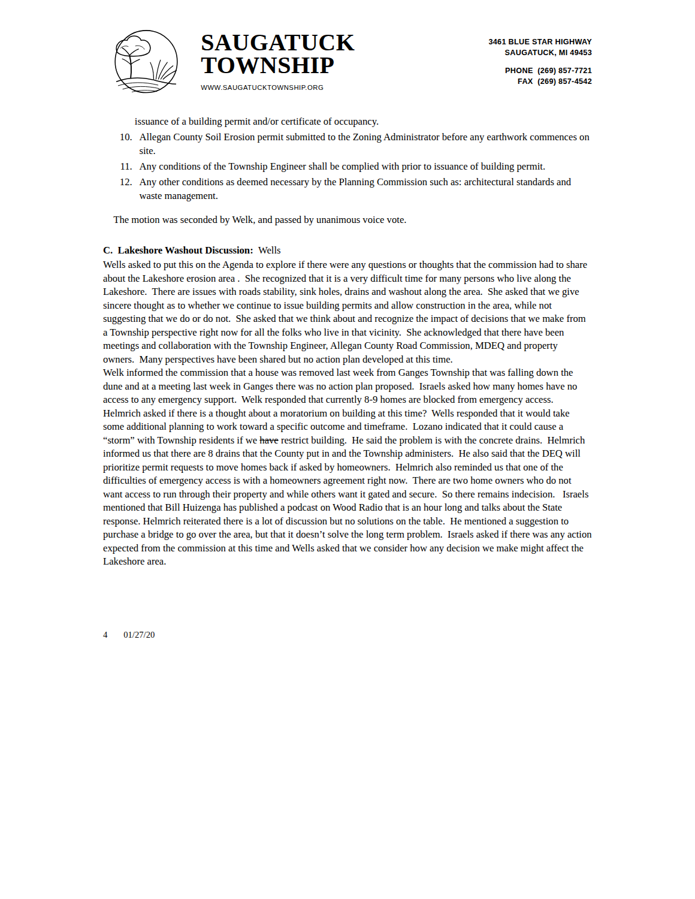SAUGATUCK
TOWNSHIP
WWW.SAUGATUCKTOWNSHIP.ORG
3461 BLUE STAR HIGHWAY
SAUGATUCK, MI 49453
PHONE (269) 857-7721
FAX (269) 857-4542
issuance of a building permit and/or certificate of occupancy.
Allegan County Soil Erosion permit submitted to the Zoning Administrator before any earthwork commences on site.
Any conditions of the Township Engineer shall be complied with prior to issuance of building permit.
Any other conditions as deemed necessary by the Planning Commission such as: architectural standards and waste management.
The motion was seconded by Welk, and passed by unanimous voice vote.
C. Lakeshore Washout Discussion: Wells
Wells asked to put this on the Agenda to explore if there were any questions or thoughts that the commission had to share about the Lakeshore erosion area . She recognized that it is a very difficult time for many persons who live along the Lakeshore. There are issues with roads stability, sink holes, drains and washout along the area. She asked that we give sincere thought as to whether we continue to issue building permits and allow construction in the area, while not suggesting that we do or do not. She asked that we think about and recognize the impact of decisions that we make from a Township perspective right now for all the folks who live in that vicinity. She acknowledged that there have been meetings and collaboration with the Township Engineer, Allegan County Road Commission, MDEQ and property owners. Many perspectives have been shared but no action plan developed at this time.
Welk informed the commission that a house was removed last week from Ganges Township that was falling down the dune and at a meeting last week in Ganges there was no action plan proposed. Israels asked how many homes have no access to any emergency support. Welk responded that currently 8-9 homes are blocked from emergency access. Helmrich asked if there is a thought about a moratorium on building at this time? Wells responded that it would take some additional planning to work toward a specific outcome and timeframe. Lozano indicated that it could cause a “storm” with Township residents if we have restrict building. He said the problem is with the concrete drains. Helmrich informed us that there are 8 drains that the County put in and the Township administers. He also said that the DEQ will prioritize permit requests to move homes back if asked by homeowners. Helmrich also reminded us that one of the difficulties of emergency access is with a homeowners agreement right now. There are two home owners who do not want access to run through their property and while others want it gated and secure. So there remains indecision. Israels mentioned that Bill Huizenga has published a podcast on Wood Radio that is an hour long and talks about the State response. Helmrich reiterated there is a lot of discussion but no solutions on the table. He mentioned a suggestion to purchase a bridge to go over the area, but that it doesn’t solve the long term problem. Israels asked if there was any action expected from the commission at this time and Wells asked that we consider how any decision we make might affect the Lakeshore area.
401/27/20